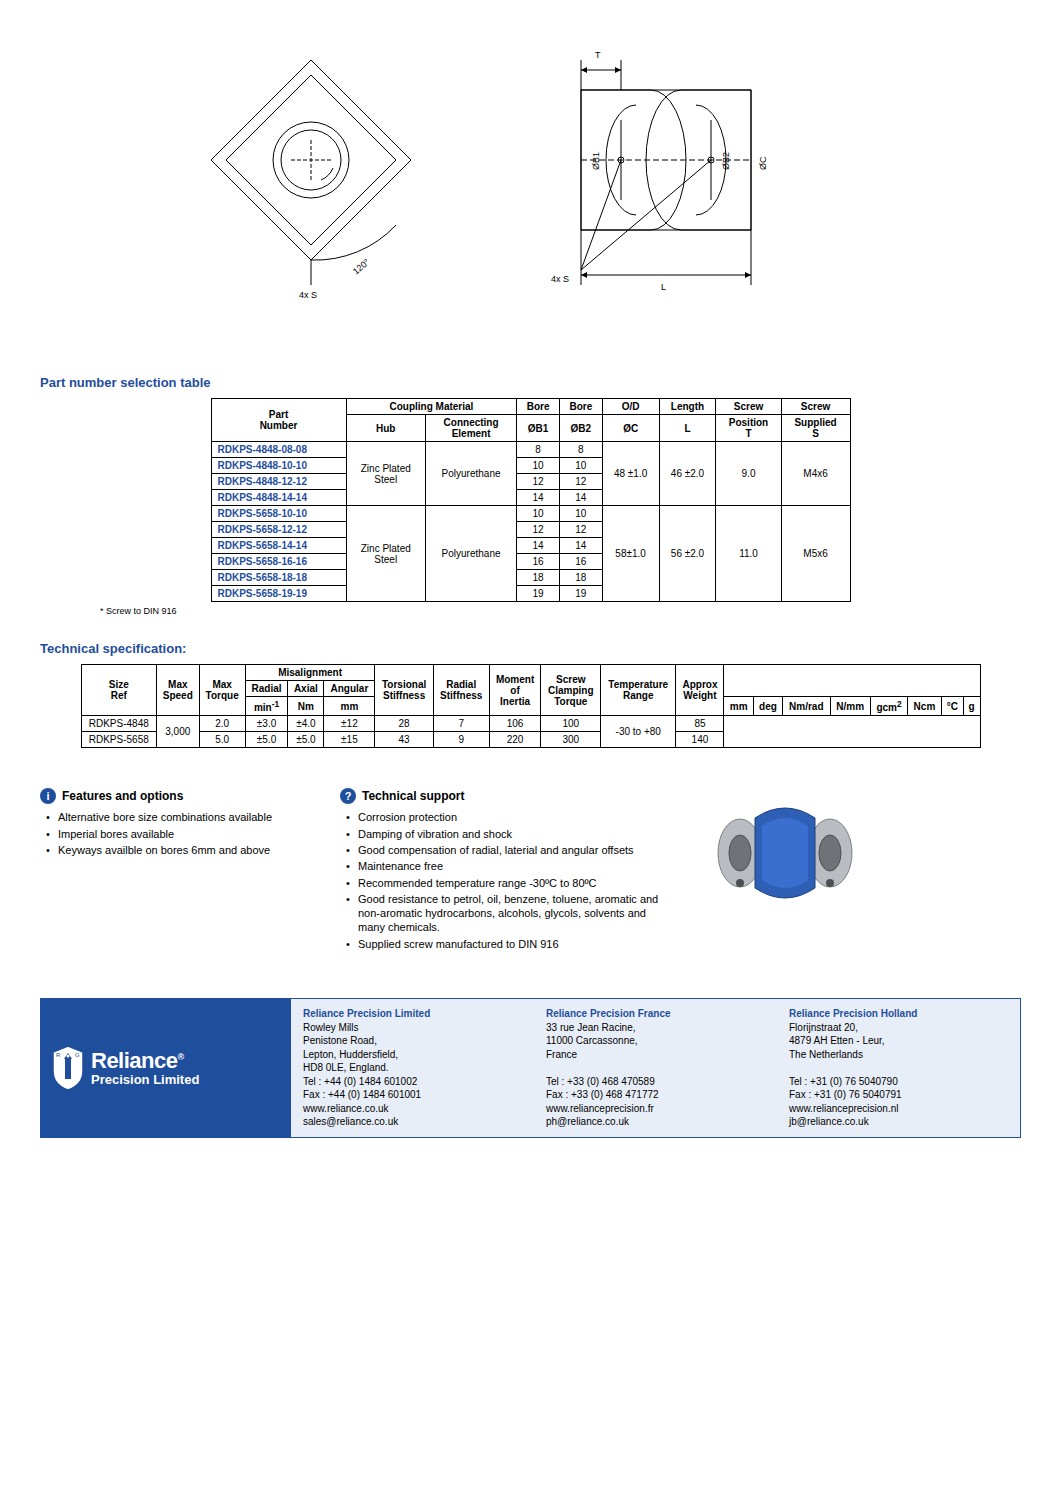120° 4x S T L ØB1 ØB2 ØC 4x S
Part number selection table
| Part Number | Coupling Material | Bore | Bore | O/D | Length | Screw | Screw |
| --- | --- | --- | --- | --- | --- | --- | --- |
| Hub | Connecting Element | ØB1 | ØB2 | ØC | L | Position T | Supplied S |
| RDKPS-4848-08-08 | Zinc Plated Steel | Polyurethane | 8 | 8 | 48 ±1.0 | 46 ±2.0 | 9.0 | M4x6 |
| RDKPS-4848-10-10 | 10 | 10 |
| RDKPS-4848-12-12 | 12 | 12 |
| RDKPS-4848-14-14 | 14 | 14 |
| RDKPS-5658-10-10 | Zinc Plated Steel | Polyurethane | 10 | 10 | 58±1.0 | 56 ±2.0 | 11.0 | M5x6 |
| RDKPS-5658-12-12 | 12 | 12 |
| RDKPS-5658-14-14 | 14 | 14 |
| RDKPS-5658-16-16 | 16 | 16 |
| RDKPS-5658-18-18 | 18 | 18 |
| RDKPS-5658-19-19 | 19 | 19 |
* Screw to DIN 916
Technical specification:
| Size Ref | Max Speed | Max Torque | Misalignment | Torsional Stiffness | Radial Stiffness | Moment of Inertia | Screw Clamping Torque | Temperature Range | Approx Weight |
| --- | --- | --- | --- | --- | --- | --- | --- | --- | --- |
| Radial | Axial | Angular |
| min -1 | Nm | mm | mm | deg | Nm/rad | N/mm | gcm 2 | Ncm | °C | g |
| RDKPS-4848 | 3,000 | 2.0 | ±3.0 | ±4.0 | ±12 | 28 | 7 | 106 | 100 | -30 to +80 | 85 |
| RDKPS-5658 | 5.0 | ±5.0 | ±5.0 | ±15 | 43 | 9 | 220 | 300 | 140 |
iFeatures and options
Alternative bore size combinations available
Imperial bores available
Keyways availble on bores 6mm and above
?Technical support
Corrosion protection
Damping of vibration and shock
Good compensation of radial, laterial and angular offsets
Maintenance free
Recommended temperature range -30ºC to 80ºC
Good resistance to petrol, oil, benzene, toluene, aromatic and non-aromatic hydrocarbons, alcohols, glycols, solvents and many chemicals.
Supplied screw manufactured to DIN 916
R G
Reliance®
Precision Limited
Reliance Precision Limited
Rowley Mills
Penistone Road,
Lepton, Huddersfield,
HD8 0LE, England.
Tel : +44 (0) 1484 601002
Fax : +44 (0) 1484 601001
www.reliance.co.uk
sales@reliance.co.uk
Reliance Precision France
33 rue Jean Racine,
11000 Carcassonne,
France
Tel : +33 (0) 468 470589
Fax : +33 (0) 468 471772
www.relianceprecision.fr
ph@reliance.co.uk
Reliance Precision Holland
Florijnstraat 20,
4879 AH Etten - Leur,
The Netherlands
Tel : +31 (0) 76 5040790
Fax : +31 (0) 76 5040791
www.relianceprecision.nl
jb@reliance.co.uk